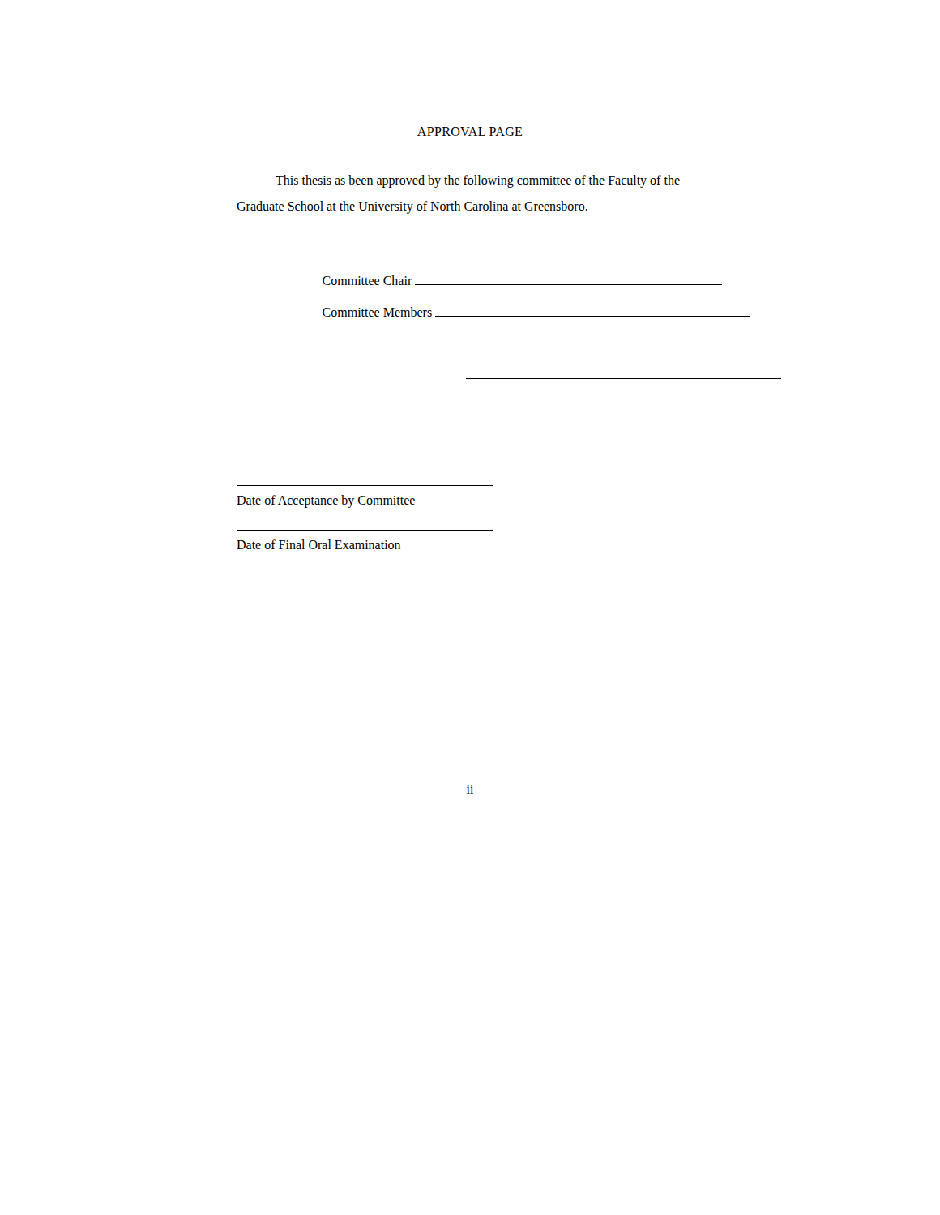APPROVAL PAGE
This thesis as been approved by the following committee of the Faculty of the Graduate School at the University of North Carolina at Greensboro.
Committee Chair
Committee Members
Date of Acceptance by Committee
Date of Final Oral Examination
ii